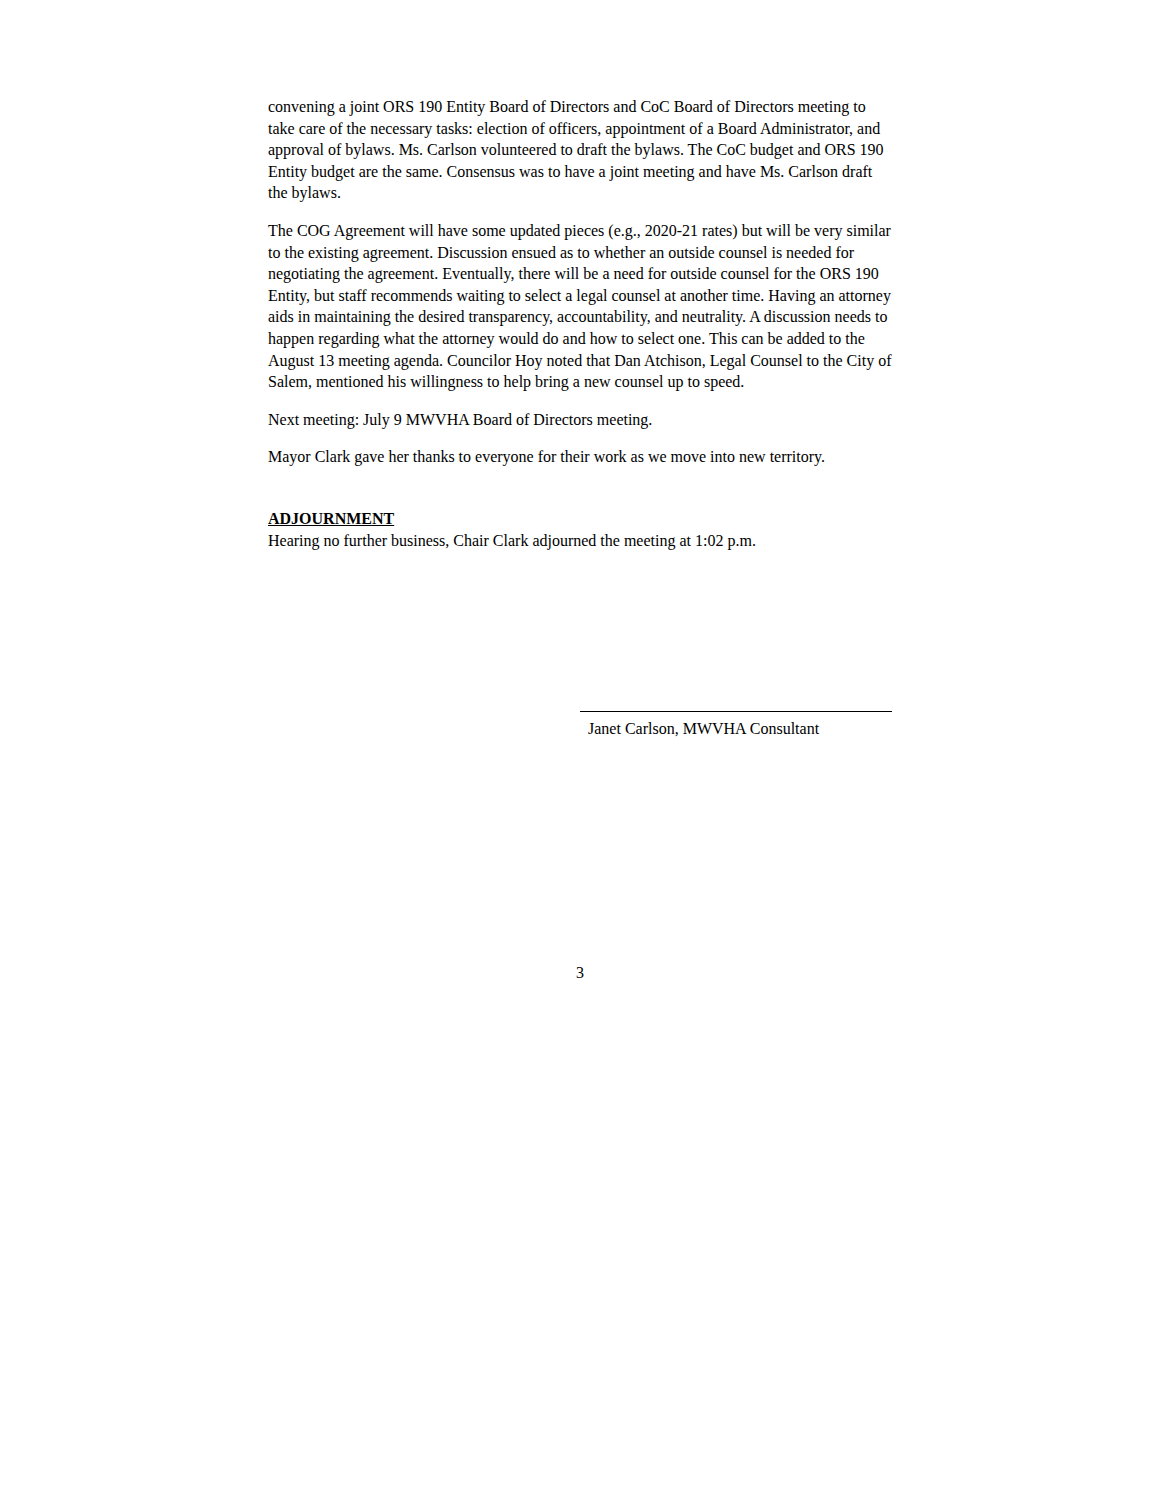convening a joint ORS 190 Entity Board of Directors and CoC Board of Directors meeting to take care of the necessary tasks: election of officers, appointment of a Board Administrator, and approval of bylaws. Ms. Carlson volunteered to draft the bylaws. The CoC budget and ORS 190 Entity budget are the same. Consensus was to have a joint meeting and have Ms. Carlson draft the bylaws.
The COG Agreement will have some updated pieces (e.g., 2020-21 rates) but will be very similar to the existing agreement. Discussion ensued as to whether an outside counsel is needed for negotiating the agreement. Eventually, there will be a need for outside counsel for the ORS 190 Entity, but staff recommends waiting to select a legal counsel at another time. Having an attorney aids in maintaining the desired transparency, accountability, and neutrality. A discussion needs to happen regarding what the attorney would do and how to select one. This can be added to the August 13 meeting agenda. Councilor Hoy noted that Dan Atchison, Legal Counsel to the City of Salem, mentioned his willingness to help bring a new counsel up to speed.
Next meeting: July 9 MWVHA Board of Directors meeting.
Mayor Clark gave her thanks to everyone for their work as we move into new territory.
Adjournment
Hearing no further business, Chair Clark adjourned the meeting at 1:02 p.m.
Janet Carlson, MWVHA Consultant
3